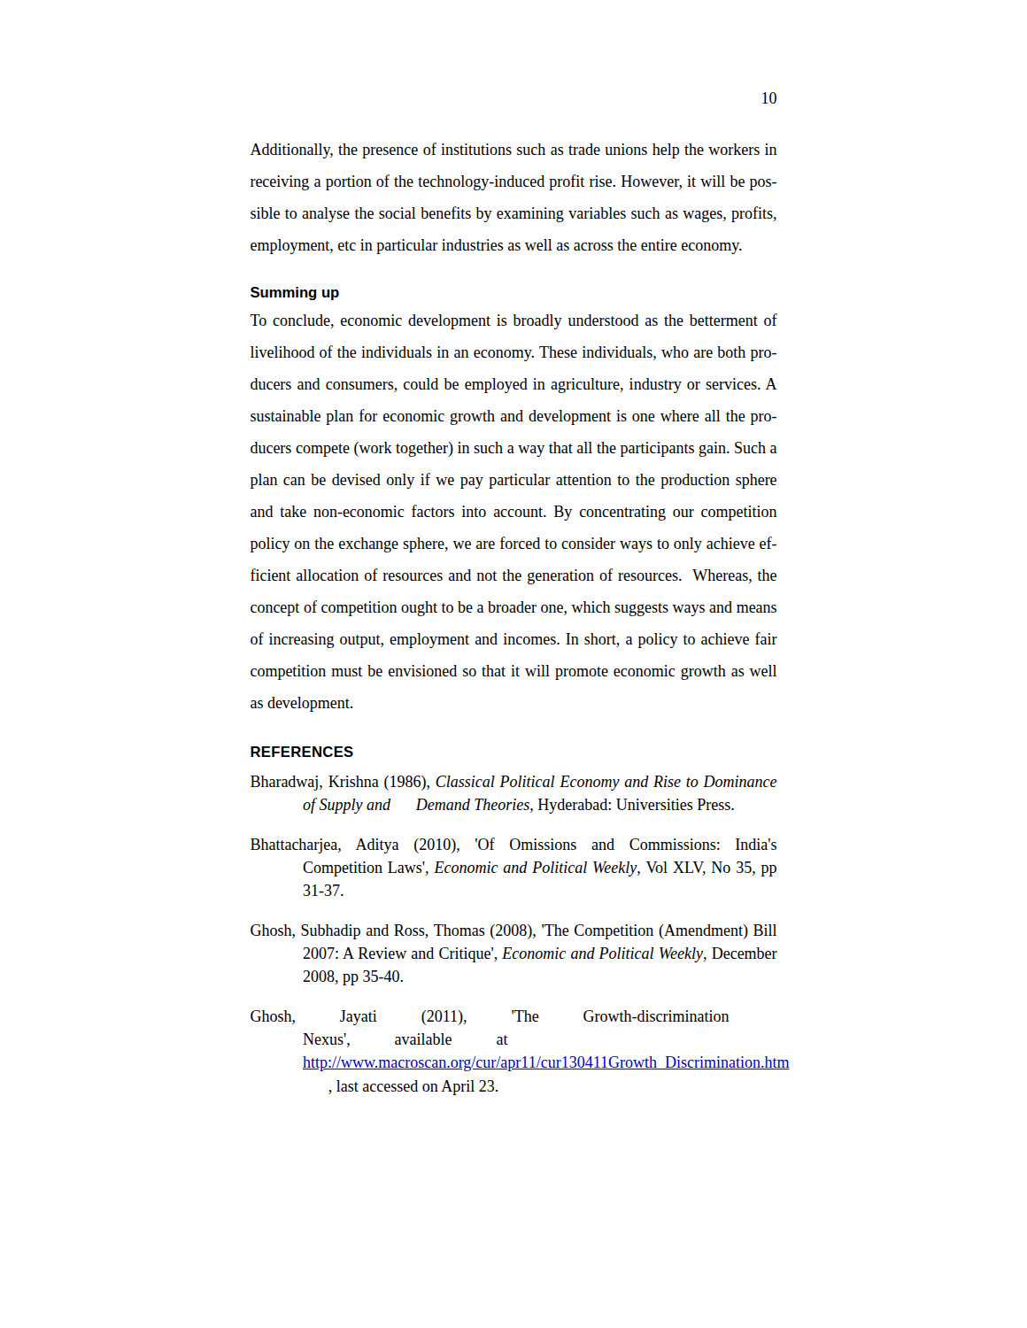10
Additionally, the presence of institutions such as trade unions help the workers in receiving a portion of the technology-induced profit rise. However, it will be possible to analyse the social benefits by examining variables such as wages, profits, employment, etc in particular industries as well as across the entire economy.
Summing up
To conclude, economic development is broadly understood as the betterment of livelihood of the individuals in an economy. These individuals, who are both producers and consumers, could be employed in agriculture, industry or services. A sustainable plan for economic growth and development is one where all the producers compete (work together) in such a way that all the participants gain. Such a plan can be devised only if we pay particular attention to the production sphere and take non-economic factors into account. By concentrating our competition policy on the exchange sphere, we are forced to consider ways to only achieve efficient allocation of resources and not the generation of resources. Whereas, the concept of competition ought to be a broader one, which suggests ways and means of increasing output, employment and incomes. In short, a policy to achieve fair competition must be envisioned so that it will promote economic growth as well as development.
REFERENCES
Bharadwaj, Krishna (1986), Classical Political Economy and Rise to Dominance of Supply and Demand Theories, Hyderabad: Universities Press.
Bhattacharjea, Aditya (2010), 'Of Omissions and Commissions: India's Competition Laws', Economic and Political Weekly, Vol XLV, No 35, pp 31-37.
Ghosh, Subhadip and Ross, Thomas (2008), 'The Competition (Amendment) Bill 2007: A Review and Critique', Economic and Political Weekly, December 2008, pp 35-40.
Ghosh, Jayati (2011), 'The Growth-discrimination Nexus', available at http://www.macroscan.org/cur/apr11/cur130411Growth_Discrimination.htm , last accessed on April 23.